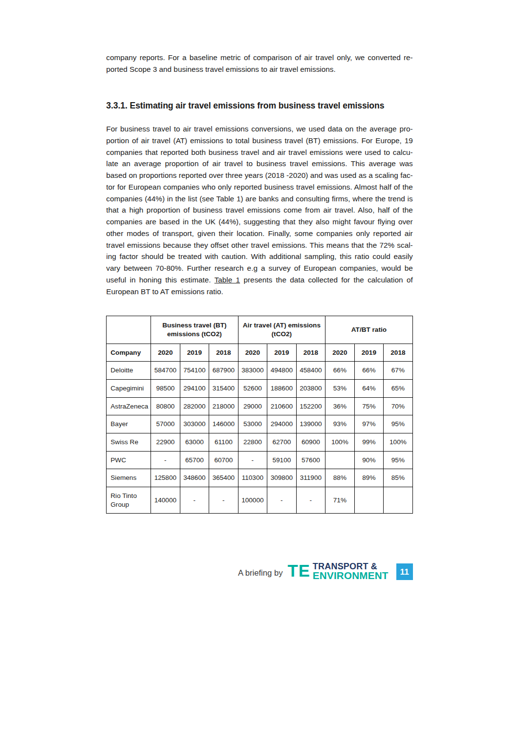company reports. For a baseline metric of comparison of air travel only, we converted reported Scope 3 and business travel emissions to air travel emissions.
3.3.1. Estimating air travel emissions from business travel emissions
For business travel to air travel emissions conversions, we used data on the average proportion of air travel (AT) emissions to total business travel (BT) emissions. For Europe, 19 companies that reported both business travel and air travel emissions were used to calculate an average proportion of air travel to business travel emissions. This average was based on proportions reported over three years (2018 -2020) and was used as a scaling factor for European companies who only reported business travel emissions. Almost half of the companies (44%) in the list (see Table 1) are banks and consulting firms, where the trend is that a high proportion of business travel emissions come from air travel. Also, half of the companies are based in the UK (44%), suggesting that they also might favour flying over other modes of transport, given their location. Finally, some companies only reported air travel emissions because they offset other travel emissions. This means that the 72% scaling factor should be treated with caution. With additional sampling, this ratio could easily vary between 70-80%. Further research e.g a survey of European companies, would be useful in honing this estimate. Table 1 presents the data collected for the calculation of European BT to AT emissions ratio.
| | Business travel (BT) emissions (tCO2) | Air travel (AT) emissions (tCO2) | AT/BT ratio |
| --- | --- | --- | --- |
| Company | 2020 | 2019 | 2018 | 2020 | 2019 | 2018 | 2020 | 2019 | 2018 |
| Deloitte | 584700 | 754100 | 687900 | 383000 | 494800 | 458400 | 66% | 66% | 67% |
| Capegimini | 98500 | 294100 | 315400 | 52600 | 188600 | 203800 | 53% | 64% | 65% |
| AstraZeneca | 80800 | 282000 | 218000 | 29000 | 210600 | 152200 | 36% | 75% | 70% |
| Bayer | 57000 | 303000 | 146000 | 53000 | 294000 | 139000 | 93% | 97% | 95% |
| Swiss Re | 22900 | 63000 | 61100 | 22800 | 62700 | 60900 | 100% | 99% | 100% |
| PWC | - | 65700 | 60700 | - | 59100 | 57600 | | 90% | 95% |
| Siemens | 125800 | 348600 | 365400 | 110300 | 309800 | 311900 | 88% | 89% | 85% |
| Rio Tinto Group | 140000 | - | - | 100000 | - | - | 71% | | |
A briefing by
TE
TRANSPORT &
ENVIRONMENT
11